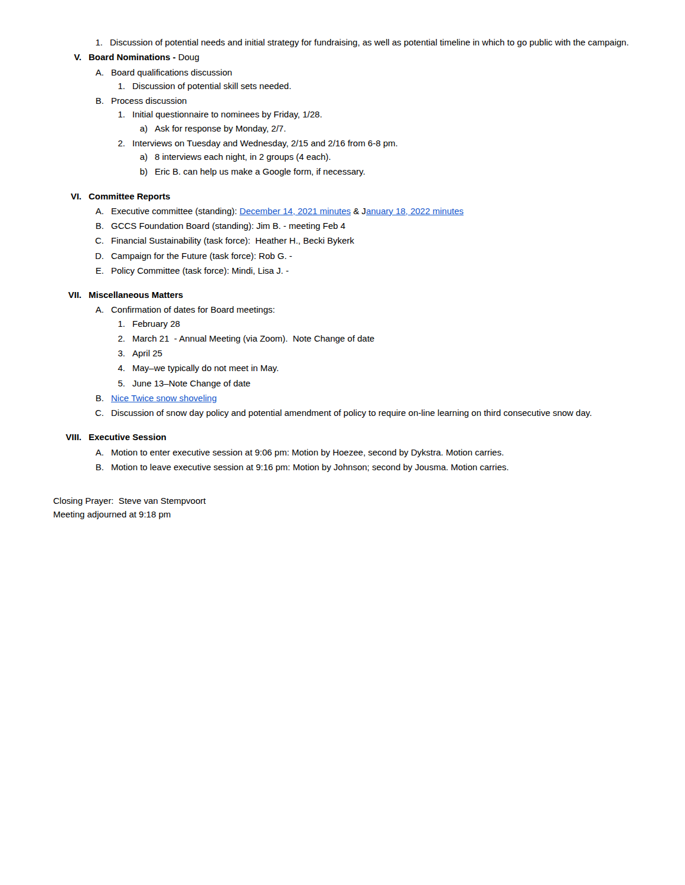1. Discussion of potential needs and initial strategy for fundraising, as well as potential timeline in which to go public with the campaign.
V. Board Nominations - Doug
A. Board qualifications discussion
1. Discussion of potential skill sets needed.
B. Process discussion
1. Initial questionnaire to nominees by Friday, 1/28.
a) Ask for response by Monday, 2/7.
2. Interviews on Tuesday and Wednesday, 2/15 and 2/16 from 6-8 pm.
a) 8 interviews each night, in 2 groups (4 each).
b) Eric B. can help us make a Google form, if necessary.
VI. Committee Reports
A. Executive committee (standing): December 14, 2021 minutes & January 18, 2022 minutes
B. GCCS Foundation Board (standing): Jim B. - meeting Feb 4
C. Financial Sustainability (task force): Heather H., Becki Bykerk
D. Campaign for the Future (task force): Rob G. -
E. Policy Committee (task force): Mindi, Lisa J. -
VII. Miscellaneous Matters
A. Confirmation of dates for Board meetings:
1. February 28
2. March 21 - Annual Meeting (via Zoom). Note Change of date
3. April 25
4. May–we typically do not meet in May.
5. June 13–Note Change of date
B. Nice Twice snow shoveling
C. Discussion of snow day policy and potential amendment of policy to require on-line learning on third consecutive snow day.
VIII. Executive Session
A. Motion to enter executive session at 9:06 pm: Motion by Hoezee, second by Dykstra. Motion carries.
B. Motion to leave executive session at 9:16 pm: Motion by Johnson; second by Jousma. Motion carries.
Closing Prayer: Steve van Stempvoort
Meeting adjourned at 9:18 pm